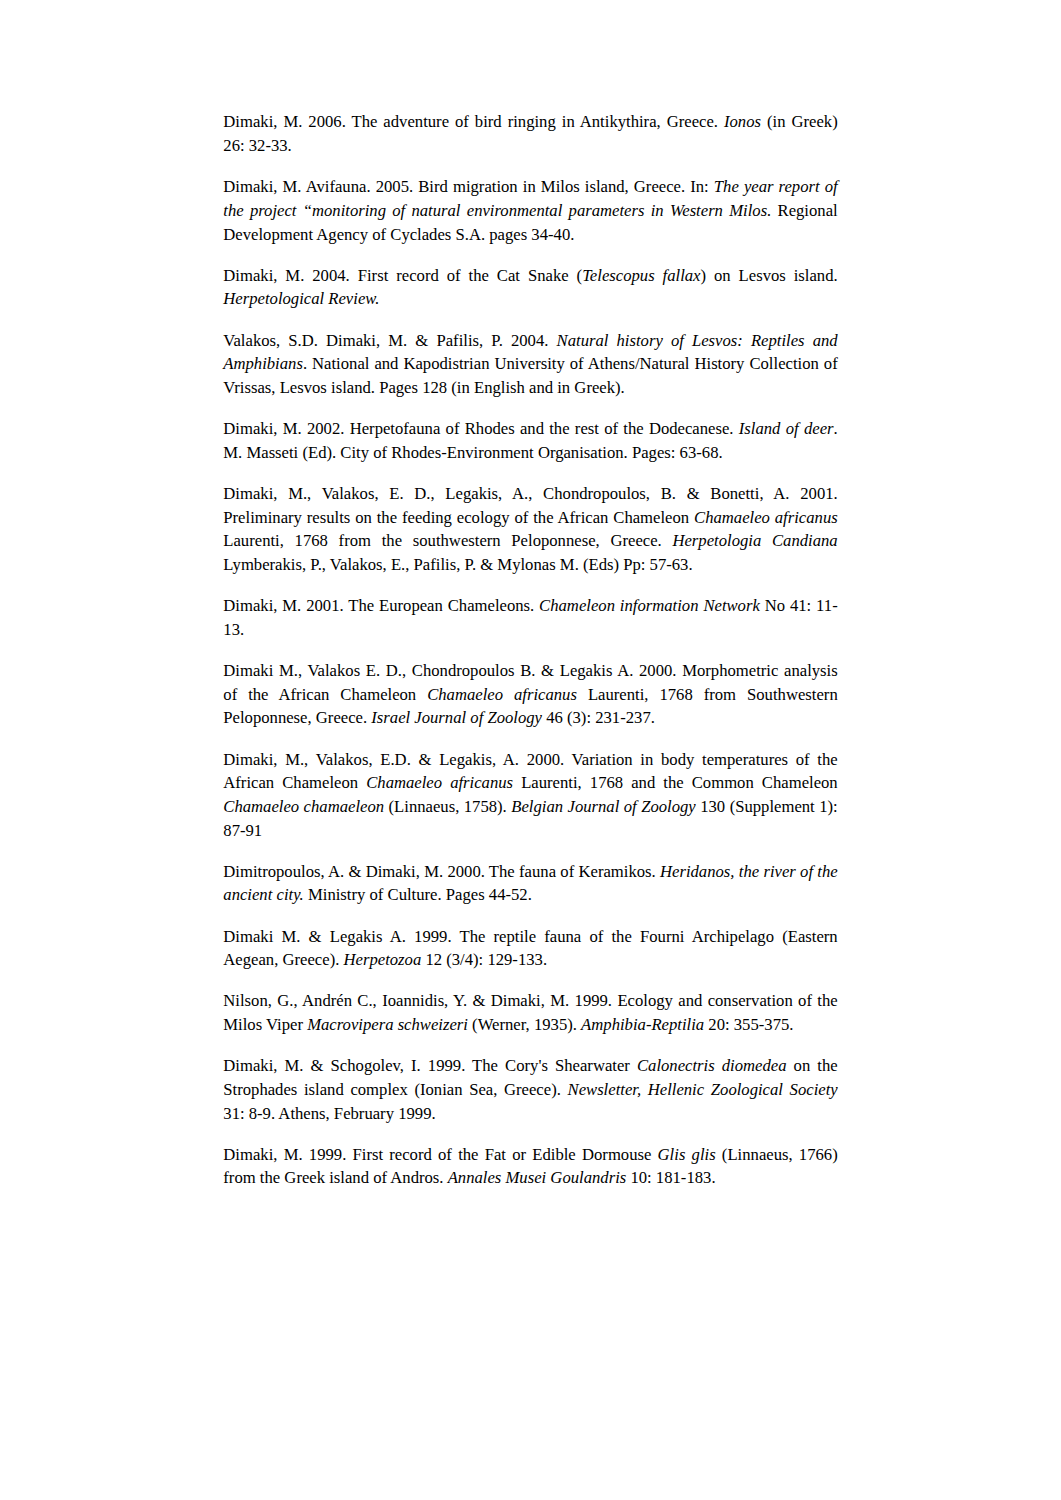Dimaki, M. 2006. The adventure of bird ringing in Antikythira, Greece. Ionos (in Greek) 26: 32-33.
Dimaki, M. Avifauna. 2005. Bird migration in Milos island, Greece. In: The year report of the project “monitoring of natural environmental parameters in Western Milos. Regional Development Agency of Cyclades S.A. pages 34-40.
Dimaki, M. 2004. First record of the Cat Snake (Telescopus fallax) on Lesvos island. Herpetological Review.
Valakos, S.D. Dimaki, M. & Pafilis, P. 2004. Natural history of Lesvos: Reptiles and Amphibians. National and Kapodistrian University of Athens/Natural History Collection of Vrissas, Lesvos island. Pages 128 (in English and in Greek).
Dimaki, M. 2002. Herpetofauna of Rhodes and the rest of the Dodecanese. Island of deer. M. Masseti (Ed). City of Rhodes-Environment Organisation. Pages: 63-68.
Dimaki, M., Valakos, E. D., Legakis, A., Chondropoulos, B. & Bonetti, A. 2001. Preliminary results on the feeding ecology of the African Chameleon Chamaeleo africanus Laurenti, 1768 from the southwestern Peloponnese, Greece. Herpetologia Candiana Lymberakis, P., Valakos, E., Pafilis, P. & Mylonas M. (Eds) Pp: 57-63.
Dimaki, M. 2001. The European Chameleons. Chameleon information Network No 41: 11-13.
Dimaki M., Valakos E. D., Chondropoulos B. & Legakis A. 2000. Morphometric analysis of the African Chameleon Chamaeleo africanus Laurenti, 1768 from Southwestern Peloponnese, Greece. Israel Journal of Zoology 46 (3): 231-237.
Dimaki, M., Valakos, E.D. & Legakis, A. 2000. Variation in body temperatures of the African Chameleon Chamaeleo africanus Laurenti, 1768 and the Common Chameleon Chamaeleo chamaeleon (Linnaeus, 1758). Belgian Journal of Zoology 130 (Supplement 1): 87-91
Dimitropoulos, A. & Dimaki, M. 2000. The fauna of Keramikos. Heridanos, the river of the ancient city. Ministry of Culture. Pages 44-52.
Dimaki M. & Legakis A. 1999. The reptile fauna of the Fourni Archipelago (Eastern Aegean, Greece). Herpetozoa 12 (3/4): 129-133.
Nilson, G., Andrén C., Ioannidis, Y. & Dimaki, M. 1999. Ecology and conservation of the Milos Viper Macrovipera schweizeri (Werner, 1935). Amphibia-Reptilia 20: 355-375.
Dimaki, M. & Schogolev, I. 1999. The Cory's Shearwater Calonectris diomedea on the Strophades island complex (Ionian Sea, Greece). Newsletter, Hellenic Zoological Society 31: 8-9. Athens, February 1999.
Dimaki, M. 1999. First record of the Fat or Edible Dormouse Glis glis (Linnaeus, 1766) from the Greek island of Andros. Annales Musei Goulandris 10: 181-183.